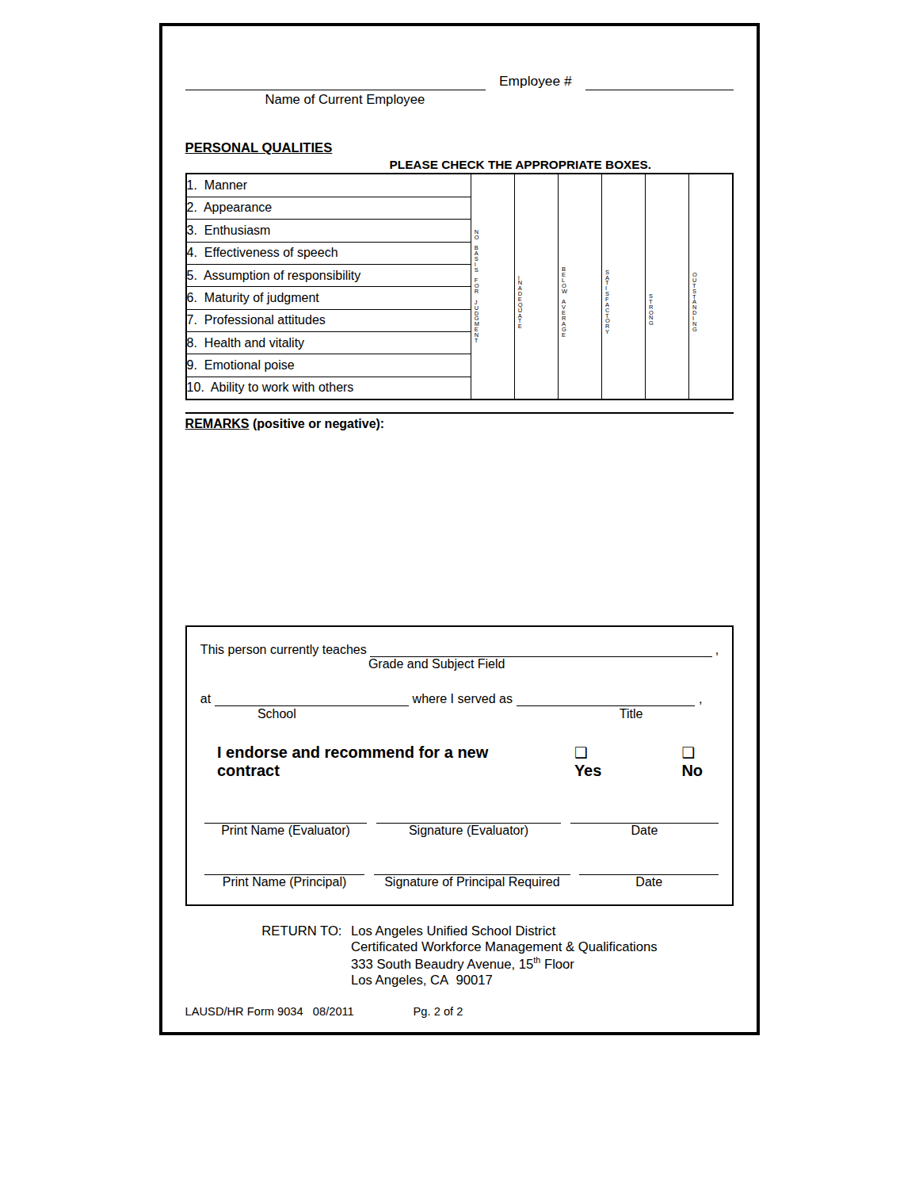Employee #
Name of Current Employee
PERSONAL QUALITIES
PLEASE CHECK THE APPROPRIATE BOXES.
| 1. Manner | N O B A S I S F O R J U D G M E N T | I N A D E Q U A T E | B E L O W A V E R A G E | S A T I S F A C T O R Y | S T R O N G | O U T S T A N D I N G |
| 2. Appearance |
| 3. Enthusiasm |
| 4. Effectiveness of speech |
| 5. Assumption of responsibility |
| 6. Maturity of judgment |
| 7. Professional attitudes |
| 8. Health and vitality |
| 9. Emotional poise |
| 10. Ability to work with others |
REMARKS (positive or negative):
This person currently teaches ,
Grade and Subject Field
at where I served as ,
School
Title
I endorse and recommend for a new contract ❑ Yes ❑ No
Print Name (Evaluator)
Signature (Evaluator)
Date
Print Name (Principal)
Signature of Principal Required
Date
RETURN TO:
Los Angeles Unified School District
Certificated Workforce Management & Qualifications
333 South Beaudry Avenue, 15th Floor
Los Angeles, CA 90017
LAUSD/HR Form 9034 08/2011
Pg. 2 of 2